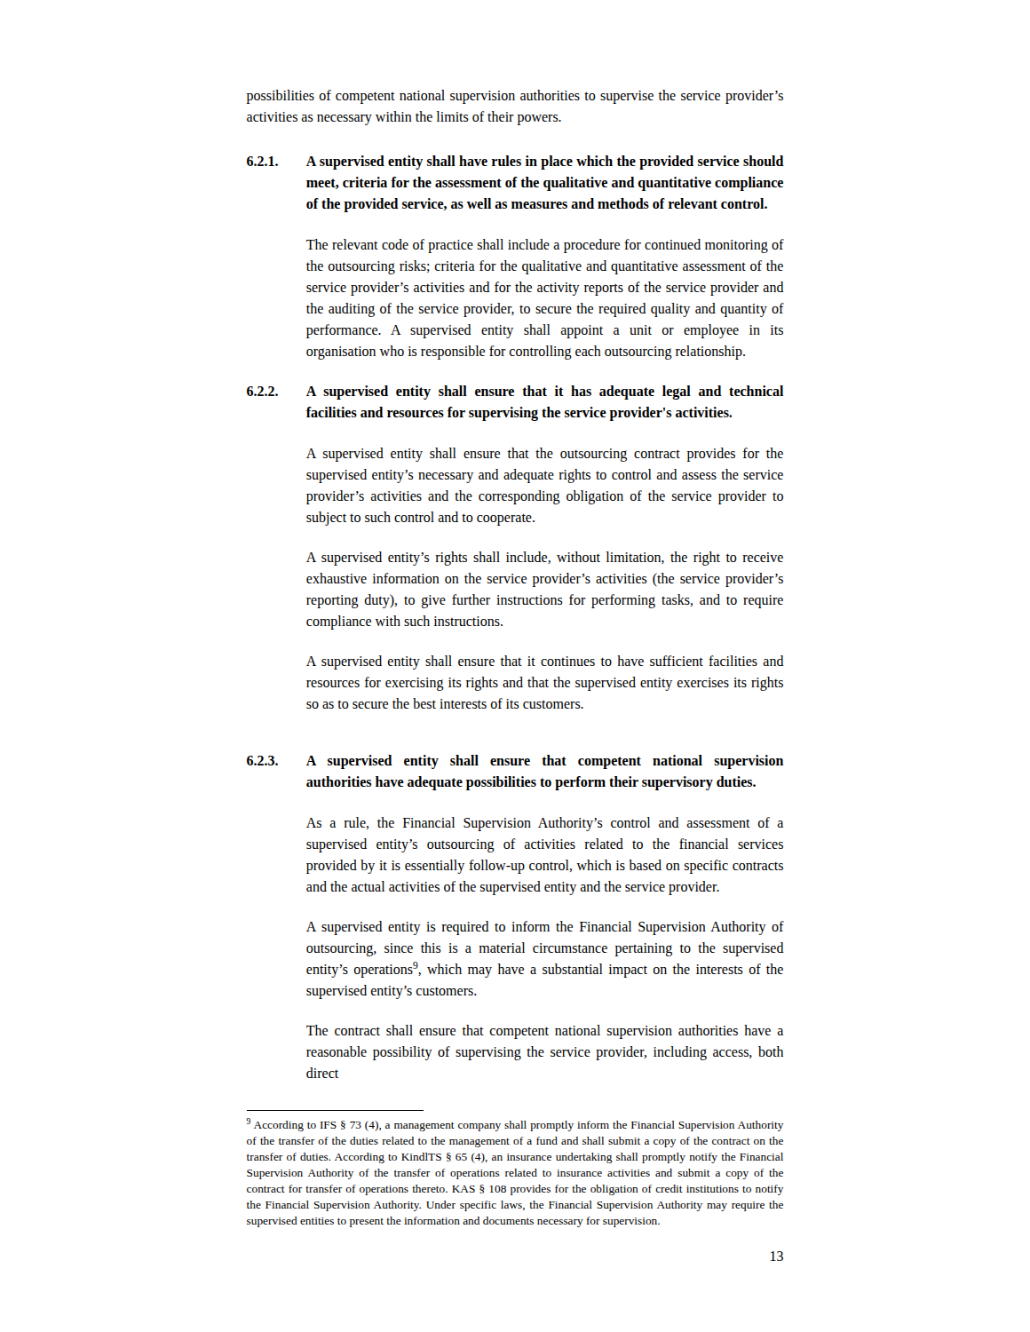possibilities of competent national supervision authorities to supervise the service provider’s activities as necessary within the limits of their powers.
6.2.1.
A supervised entity shall have rules in place which the provided service should meet, criteria for the assessment of the qualitative and quantitative compliance of the provided service, as well as measures and methods of relevant control.
The relevant code of practice shall include a procedure for continued monitoring of the outsourcing risks; criteria for the qualitative and quantitative assessment of the service provider’s activities and for the activity reports of the service provider and the auditing of the service provider, to secure the required quality and quantity of performance. A supervised entity shall appoint a unit or employee in its organisation who is responsible for controlling each outsourcing relationship.
6.2.2.
A supervised entity shall ensure that it has adequate legal and technical facilities and resources for supervising the service provider's activities.
A supervised entity shall ensure that the outsourcing contract provides for the supervised entity’s necessary and adequate rights to control and assess the service provider’s activities and the corresponding obligation of the service provider to subject to such control and to cooperate.
A supervised entity’s rights shall include, without limitation, the right to receive exhaustive information on the service provider’s activities (the service provider’s reporting duty), to give further instructions for performing tasks, and to require compliance with such instructions.
A supervised entity shall ensure that it continues to have sufficient facilities and resources for exercising its rights and that the supervised entity exercises its rights so as to secure the best interests of its customers.
6.2.3.
A supervised entity shall ensure that competent national supervision authorities have adequate possibilities to perform their supervisory duties.
As a rule, the Financial Supervision Authority’s control and assessment of a supervised entity’s outsourcing of activities related to the financial services provided by it is essentially follow-up control, which is based on specific contracts and the actual activities of the supervised entity and the service provider.
A supervised entity is required to inform the Financial Supervision Authority of outsourcing, since this is a material circumstance pertaining to the supervised entity’s operations9, which may have a substantial impact on the interests of the supervised entity’s customers.
The contract shall ensure that competent national supervision authorities have a reasonable possibility of supervising the service provider, including access, both direct
9 According to IFS § 73 (4), a management company shall promptly inform the Financial Supervision Authority of the transfer of the duties related to the management of a fund and shall submit a copy of the contract on the transfer of duties. According to KindlTS § 65 (4), an insurance undertaking shall promptly notify the Financial Supervision Authority of the transfer of operations related to insurance activities and submit a copy of the contract for transfer of operations thereto. KAS § 108 provides for the obligation of credit institutions to notify the Financial Supervision Authority. Under specific laws, the Financial Supervision Authority may require the supervised entities to present the information and documents necessary for supervision.
13